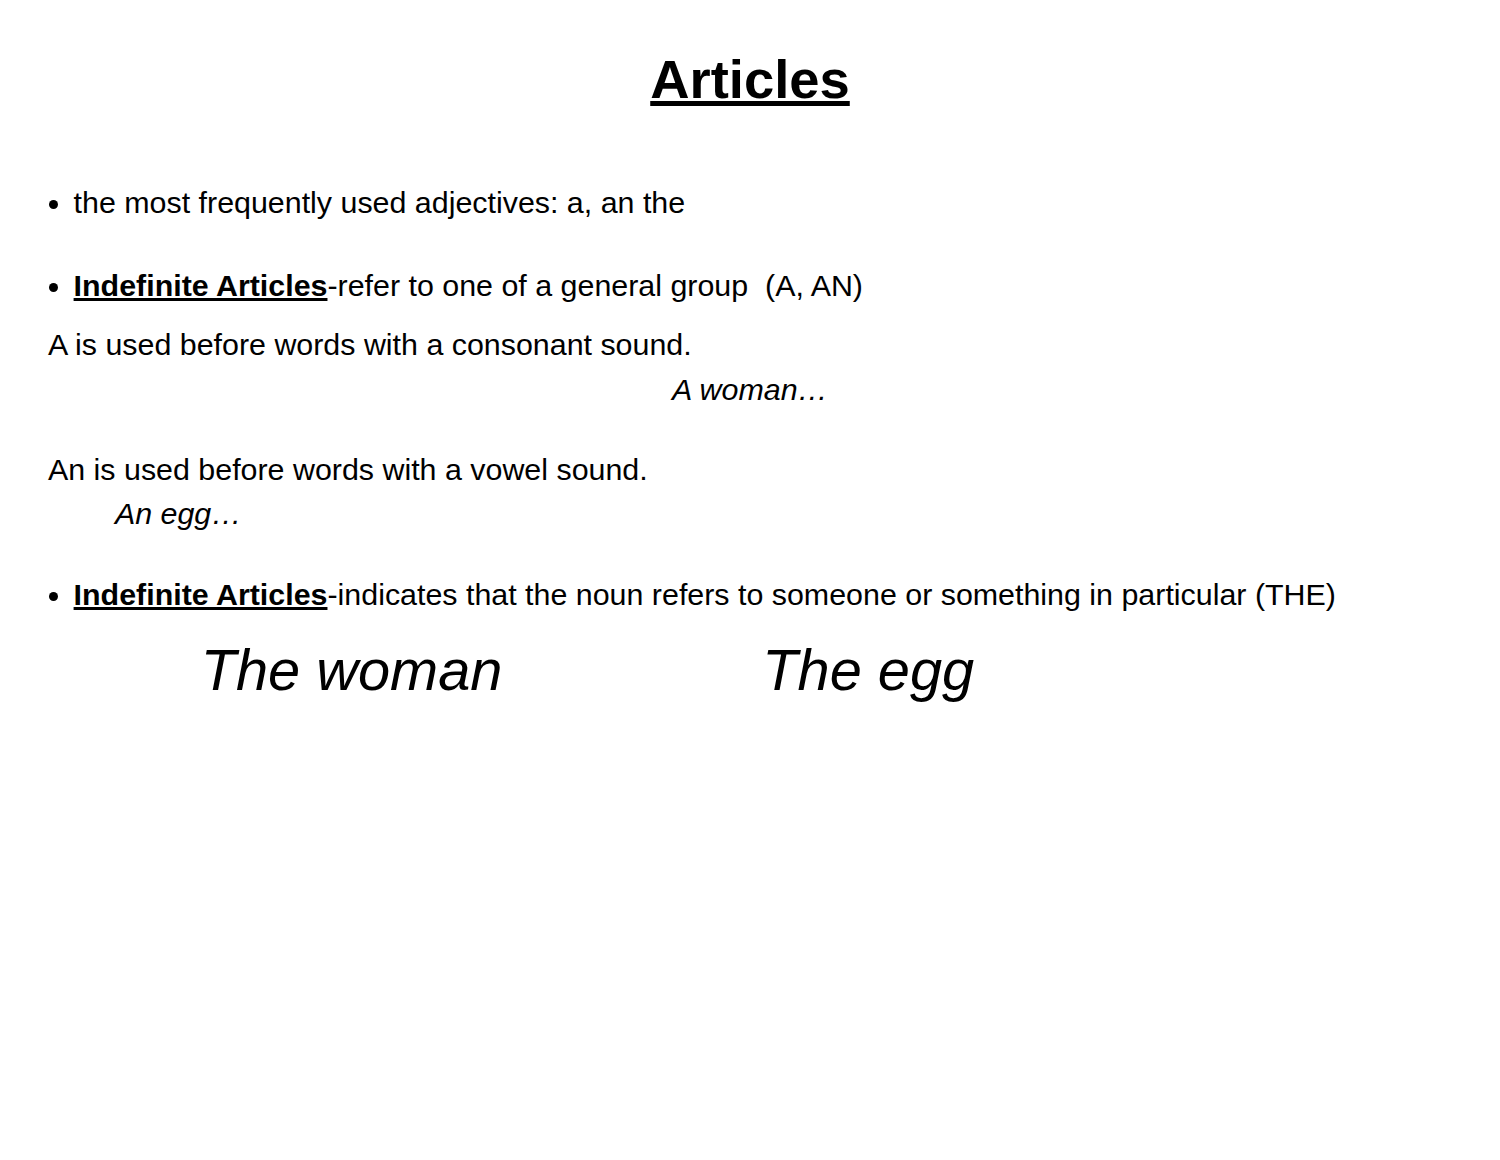Articles
the most frequently used adjectives: a, an the
Indefinite Articles-refer to one of a general group (A, AN)
A is used before words with a consonant sound.
A woman…
An is used before words with a vowel sound.
An egg…
Indefinite Articles-indicates that the noun refers to someone or something in particular (THE)
The woman The egg